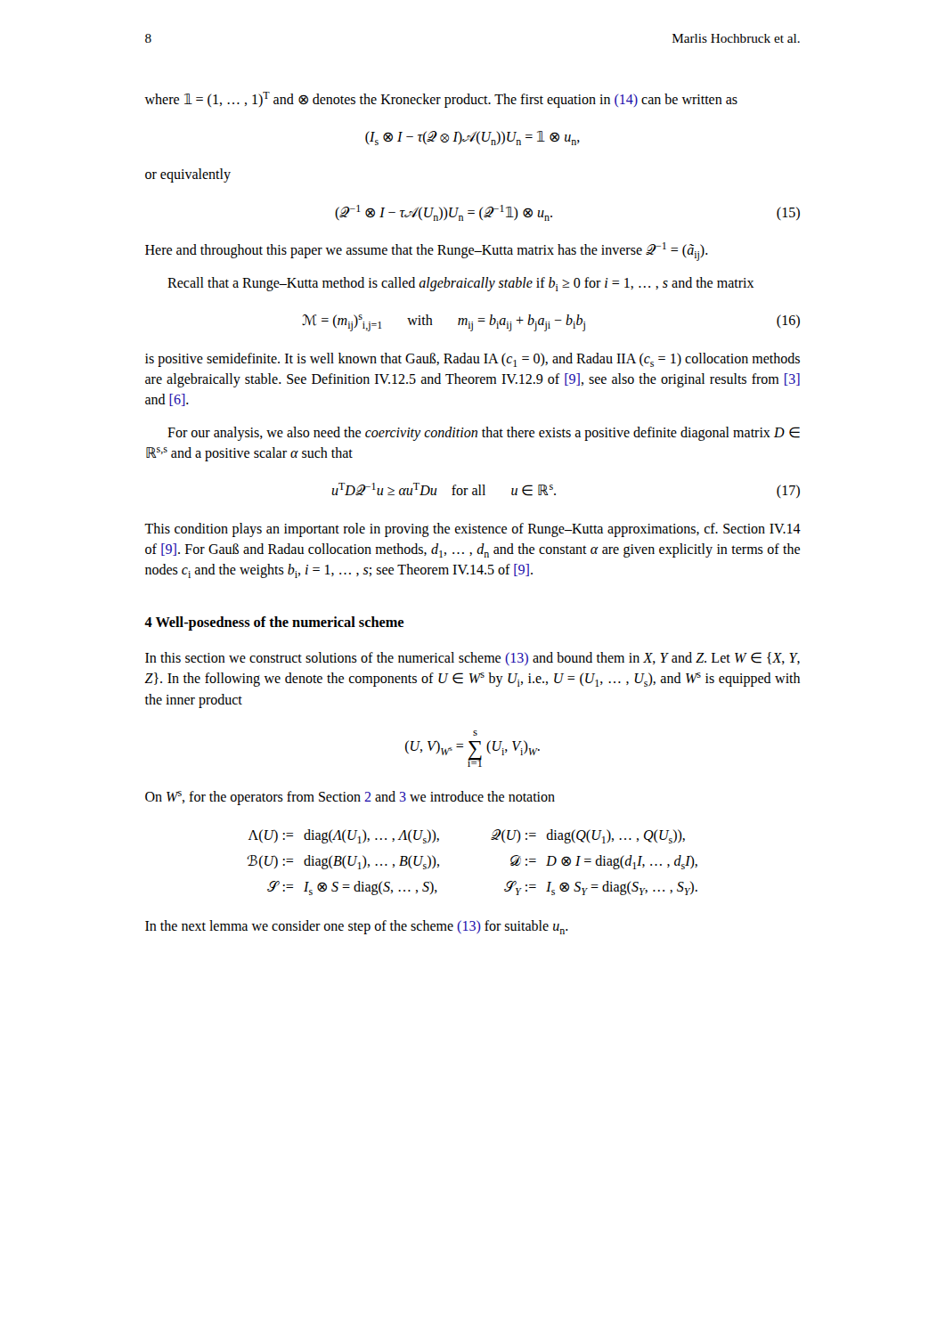8 Marlis Hochbruck et al.
where 𝟙 = (1, … , 1)T and ⊗ denotes the Kronecker product. The first equation in (14) can be written as
(Is ⊗ I − τ(𝒬 ⊗ I)𝒜(Un))Un = 𝟙 ⊗ un,
or equivalently
(𝒬−1 ⊗ I − τ 𝒜(Un))Un = (𝒬−1𝟙) ⊗ un. (15)
Here and throughout this paper we assume that the Runge–Kutta matrix has the inverse 𝒬−1 = (ãij).
Recall that a Runge–Kutta method is called algebraically stable if bi ≥ 0 for i = 1, … , s and the matrix
ℳ = (mij)si,j=1 with mij = biaij + bjaji − bibj (16)
is positive semidefinite. It is well known that Gauß, Radau IA (c1 = 0), and Radau IIA (cs = 1) collocation methods are algebraically stable. See Definition IV.12.5 and Theorem IV.12.9 of [9], see also the original results from [3] and [6].
For our analysis, we also need the coercivity condition that there exists a positive definite diagonal matrix D ∈ ℝs,s and a positive scalar α such that
uTD𝒬−1u ≥ αuTDu for all u ∈ ℝs. (17)
This condition plays an important role in proving the existence of Runge–Kutta approximations, cf. Section IV.14 of [9]. For Gauß and Radau collocation methods, d1, … , dn and the constant α are given explicitly in terms of the nodes ci and the weights bi, i = 1, … , s; see Theorem IV.14.5 of [9].
4 Well-posedness of the numerical scheme
In this section we construct solutions of the numerical scheme (13) and bound them in X, Y and Z. Let W ∈ {X, Y, Z}. In the following we denote the components of U ∈ Ws by Ui, i.e., U = (U1, … , Us), and Ws is equipped with the inner product
(U, V)Ws = s ∑ i=1 (Ui, Vi)W.
On Ws, for the operators from Section 2 and 3 we introduce the notation
| Λ( U ) := | diag( Λ ( U 1 ), … , Λ ( U s )), | | 𝒬( U ) := | diag( Q ( U 1 ), … , Q ( U s )), |
| ℬ( U ) := | diag( B ( U 1 ), … , B ( U s )), | | 𝒟 := | D ⊗ I = diag( d 1 I , … , d s I ), |
| 𝒮 := | I s ⊗ S = diag( S , … , S ), | | 𝒮 Y := | I s ⊗ S Y = diag( S Y , … , S Y ). |
In the next lemma we consider one step of the scheme (13) for suitable un.